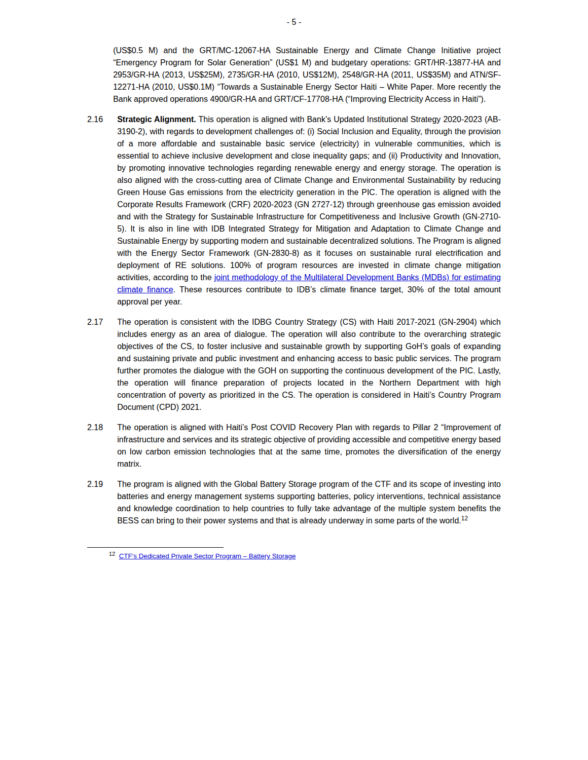- 5 -
(US$0.5 M) and the GRT/MC-12067-HA Sustainable Energy and Climate Change Initiative project “Emergency Program for Solar Generation” (US$1 M) and budgetary operations: GRT/HR-13877-HA and 2953/GR-HA (2013, US$25M), 2735/GR-HA (2010, US$12M), 2548/GR-HA (2011, US$35M) and ATN/SF-12271-HA (2010, US$0.1M) “Towards a Sustainable Energy Sector Haiti – White Paper. More recently the Bank approved operations 4900/GR-HA and GRT/CF-17708-HA (“Improving Electricity Access in Haiti”).
2.16
Strategic Alignment. This operation is aligned with Bank’s Updated Institutional Strategy 2020-2023 (AB-3190-2), with regards to development challenges of: (i) Social Inclusion and Equality, through the provision of a more affordable and sustainable basic service (electricity) in vulnerable communities, which is essential to achieve inclusive development and close inequality gaps; and (ii) Productivity and Innovation, by promoting innovative technologies regarding renewable energy and energy storage. The operation is also aligned with the cross-cutting area of Climate Change and Environmental Sustainability by reducing Green House Gas emissions from the electricity generation in the PIC. The operation is aligned with the Corporate Results Framework (CRF) 2020-2023 (GN 2727-12) through greenhouse gas emission avoided and with the Strategy for Sustainable Infrastructure for Competitiveness and Inclusive Growth (GN-2710-5). It is also in line with IDB Integrated Strategy for Mitigation and Adaptation to Climate Change and Sustainable Energy by supporting modern and sustainable decentralized solutions. The Program is aligned with the Energy Sector Framework (GN-2830-8) as it focuses on sustainable rural electrification and deployment of RE solutions. 100% of program resources are invested in climate change mitigation activities, according to the joint methodology of the Multilateral Development Banks (MDBs) for estimating climate finance. These resources contribute to IDB’s climate finance target, 30% of the total amount approval per year.
2.17
The operation is consistent with the IDBG Country Strategy (CS) with Haiti 2017-2021 (GN-2904) which includes energy as an area of dialogue. The operation will also contribute to the overarching strategic objectives of the CS, to foster inclusive and sustainable growth by supporting GoH’s goals of expanding and sustaining private and public investment and enhancing access to basic public services. The program further promotes the dialogue with the GOH on supporting the continuous development of the PIC. Lastly, the operation will finance preparation of projects located in the Northern Department with high concentration of poverty as prioritized in the CS. The operation is considered in Haiti’s Country Program Document (CPD) 2021.
2.18
The operation is aligned with Haiti’s Post COVID Recovery Plan with regards to Pillar 2 “Improvement of infrastructure and services and its strategic objective of providing accessible and competitive energy based on low carbon emission technologies that at the same time, promotes the diversification of the energy matrix.
2.19
The program is aligned with the Global Battery Storage program of the CTF and its scope of investing into batteries and energy management systems supporting batteries, policy interventions, technical assistance and knowledge coordination to help countries to fully take advantage of the multiple system benefits the BESS can bring to their power systems and that is already underway in some parts of the world.12
12 CTF’s Dedicated Private Sector Program – Battery Storage